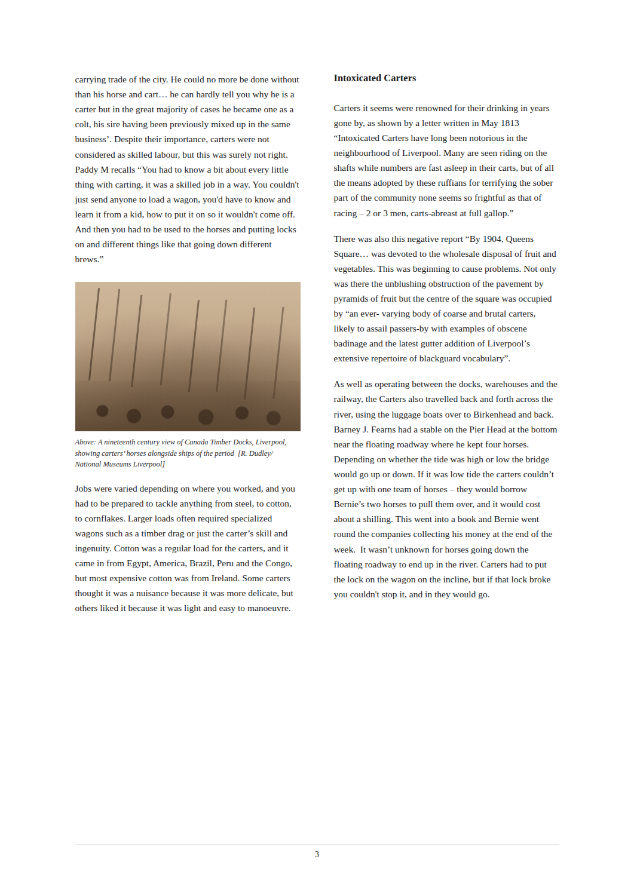carrying trade of the city. He could no more be done without than his horse and cart… he can hardly tell you why he is a carter but in the great majority of cases he became one as a colt, his sire having been previously mixed up in the same business’. Despite their importance, carters were not considered as skilled labour, but this was surely not right. Paddy M recalls “You had to know a bit about every little thing with carting, it was a skilled job in a way. You couldn't just send anyone to load a wagon, you'd have to know and learn it from a kid, how to put it on so it wouldn't come off. And then you had to be used to the horses and putting locks on and different things like that going down different brews.”
Above: A nineteenth century view of Canada Timber Docks, Liverpool, showing carters’ horses alongside ships of the period [R. Dudley/ National Museums Liverpool]
Jobs were varied depending on where you worked, and you had to be prepared to tackle anything from steel, to cotton, to cornflakes. Larger loads often required specialized wagons such as a timber drag or just the carter’s skill and ingenuity. Cotton was a regular load for the carters, and it came in from Egypt, America, Brazil, Peru and the Congo, but most expensive cotton was from Ireland. Some carters thought it was a nuisance because it was more delicate, but others liked it because it was light and easy to manoeuvre.
Intoxicated Carters
Carters it seems were renowned for their drinking in years gone by, as shown by a letter written in May 1813 “Intoxicated Carters have long been notorious in the neighbourhood of Liverpool. Many are seen riding on the shafts while numbers are fast asleep in their carts, but of all the means adopted by these ruffians for terrifying the sober part of the community none seems so frightful as that of racing – 2 or 3 men, carts-abreast at full gallop.”
There was also this negative report “By 1904, Queens Square… was devoted to the wholesale disposal of fruit and vegetables. This was beginning to cause problems. Not only was there the unblushing obstruction of the pavement by pyramids of fruit but the centre of the square was occupied by “an ever- varying body of coarse and brutal carters, likely to assail passers-by with examples of obscene badinage and the latest gutter addition of Liverpool’s extensive repertoire of blackguard vocabulary”.
As well as operating between the docks, warehouses and the railway, the Carters also travelled back and forth across the river, using the luggage boats over to Birkenhead and back. Barney J. Fearns had a stable on the Pier Head at the bottom near the floating roadway where he kept four horses. Depending on whether the tide was high or low the bridge would go up or down. If it was low tide the carters couldn’t get up with one team of horses – they would borrow Bernie’s two horses to pull them over, and it would cost about a shilling. This went into a book and Bernie went round the companies collecting his money at the end of the week. It wasn’t unknown for horses going down the floating roadway to end up in the river. Carters had to put the lock on the wagon on the incline, but if that lock broke you couldn't stop it, and in they would go.
3